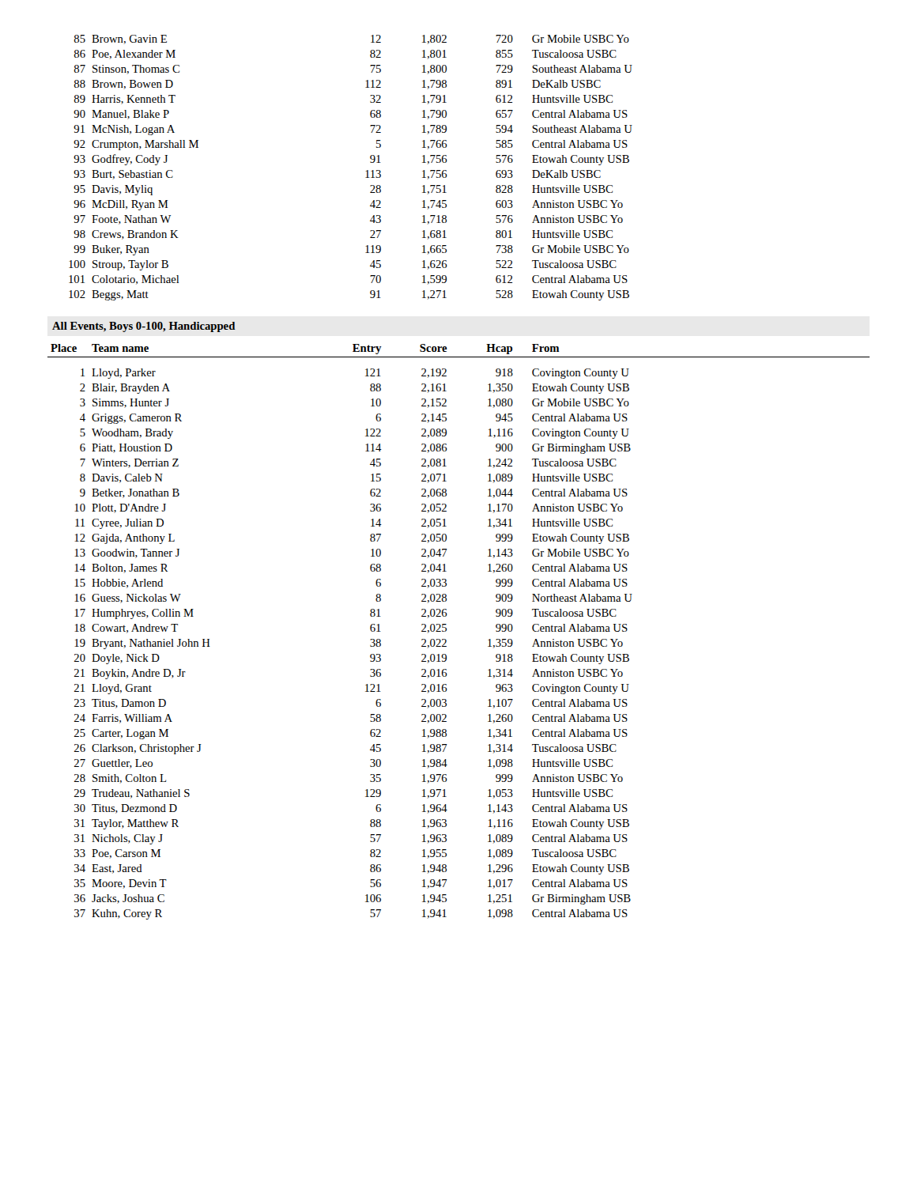| 85 | Brown, Gavin E | 12 | 1,802 | 720 | Gr Mobile USBC Yo |
| 86 | Poe, Alexander M | 82 | 1,801 | 855 | Tuscaloosa USBC |
| 87 | Stinson, Thomas C | 75 | 1,800 | 729 | Southeast Alabama U |
| 88 | Brown, Bowen D | 112 | 1,798 | 891 | DeKalb USBC |
| 89 | Harris, Kenneth T | 32 | 1,791 | 612 | Huntsville USBC |
| 90 | Manuel, Blake P | 68 | 1,790 | 657 | Central Alabama US |
| 91 | McNish, Logan A | 72 | 1,789 | 594 | Southeast Alabama U |
| 92 | Crumpton, Marshall M | 5 | 1,766 | 585 | Central Alabama US |
| 93 | Godfrey, Cody J | 91 | 1,756 | 576 | Etowah County USB |
| 93 | Burt, Sebastian C | 113 | 1,756 | 693 | DeKalb USBC |
| 95 | Davis, Myliq | 28 | 1,751 | 828 | Huntsville USBC |
| 96 | McDill, Ryan M | 42 | 1,745 | 603 | Anniston USBC Yo |
| 97 | Foote, Nathan W | 43 | 1,718 | 576 | Anniston USBC Yo |
| 98 | Crews, Brandon K | 27 | 1,681 | 801 | Huntsville USBC |
| 99 | Buker, Ryan | 119 | 1,665 | 738 | Gr Mobile USBC Yo |
| 100 | Stroup, Taylor B | 45 | 1,626 | 522 | Tuscaloosa USBC |
| 101 | Colotario, Michael | 70 | 1,599 | 612 | Central Alabama US |
| 102 | Beggs, Matt | 91 | 1,271 | 528 | Etowah County USB |
All Events, Boys 0-100, Handicapped
| Place | Team name | Entry | Score | Hcap | From |
| --- | --- | --- | --- | --- | --- |
| 1 | Lloyd, Parker | 121 | 2,192 | 918 | Covington County U |
| 2 | Blair, Brayden A | 88 | 2,161 | 1,350 | Etowah County USB |
| 3 | Simms, Hunter J | 10 | 2,152 | 1,080 | Gr Mobile USBC Yo |
| 4 | Griggs, Cameron R | 6 | 2,145 | 945 | Central Alabama US |
| 5 | Woodham, Brady | 122 | 2,089 | 1,116 | Covington County U |
| 6 | Piatt, Houstion D | 114 | 2,086 | 900 | Gr Birmingham USB |
| 7 | Winters, Derrian Z | 45 | 2,081 | 1,242 | Tuscaloosa USBC |
| 8 | Davis, Caleb N | 15 | 2,071 | 1,089 | Huntsville USBC |
| 9 | Betker, Jonathan B | 62 | 2,068 | 1,044 | Central Alabama US |
| 10 | Plott, D'Andre J | 36 | 2,052 | 1,170 | Anniston USBC Yo |
| 11 | Cyree, Julian D | 14 | 2,051 | 1,341 | Huntsville USBC |
| 12 | Gajda, Anthony L | 87 | 2,050 | 999 | Etowah County USB |
| 13 | Goodwin, Tanner J | 10 | 2,047 | 1,143 | Gr Mobile USBC Yo |
| 14 | Bolton, James R | 68 | 2,041 | 1,260 | Central Alabama US |
| 15 | Hobbie, Arlend | 6 | 2,033 | 999 | Central Alabama US |
| 16 | Guess, Nickolas W | 8 | 2,028 | 909 | Northeast Alabama U |
| 17 | Humphryes, Collin M | 81 | 2,026 | 909 | Tuscaloosa USBC |
| 18 | Cowart, Andrew T | 61 | 2,025 | 990 | Central Alabama US |
| 19 | Bryant, Nathaniel John H | 38 | 2,022 | 1,359 | Anniston USBC Yo |
| 20 | Doyle, Nick D | 93 | 2,019 | 918 | Etowah County USB |
| 21 | Boykin, Andre D, Jr | 36 | 2,016 | 1,314 | Anniston USBC Yo |
| 21 | Lloyd, Grant | 121 | 2,016 | 963 | Covington County U |
| 23 | Titus, Damon D | 6 | 2,003 | 1,107 | Central Alabama US |
| 24 | Farris, William A | 58 | 2,002 | 1,260 | Central Alabama US |
| 25 | Carter, Logan M | 62 | 1,988 | 1,341 | Central Alabama US |
| 26 | Clarkson, Christopher J | 45 | 1,987 | 1,314 | Tuscaloosa USBC |
| 27 | Guettler, Leo | 30 | 1,984 | 1,098 | Huntsville USBC |
| 28 | Smith, Colton L | 35 | 1,976 | 999 | Anniston USBC Yo |
| 29 | Trudeau, Nathaniel S | 129 | 1,971 | 1,053 | Huntsville USBC |
| 30 | Titus, Dezmond D | 6 | 1,964 | 1,143 | Central Alabama US |
| 31 | Taylor, Matthew R | 88 | 1,963 | 1,116 | Etowah County USB |
| 31 | Nichols, Clay J | 57 | 1,963 | 1,089 | Central Alabama US |
| 33 | Poe, Carson M | 82 | 1,955 | 1,089 | Tuscaloosa USBC |
| 34 | East, Jared | 86 | 1,948 | 1,296 | Etowah County USB |
| 35 | Moore, Devin T | 56 | 1,947 | 1,017 | Central Alabama US |
| 36 | Jacks, Joshua C | 106 | 1,945 | 1,251 | Gr Birmingham USB |
| 37 | Kuhn, Corey R | 57 | 1,941 | 1,098 | Central Alabama US |